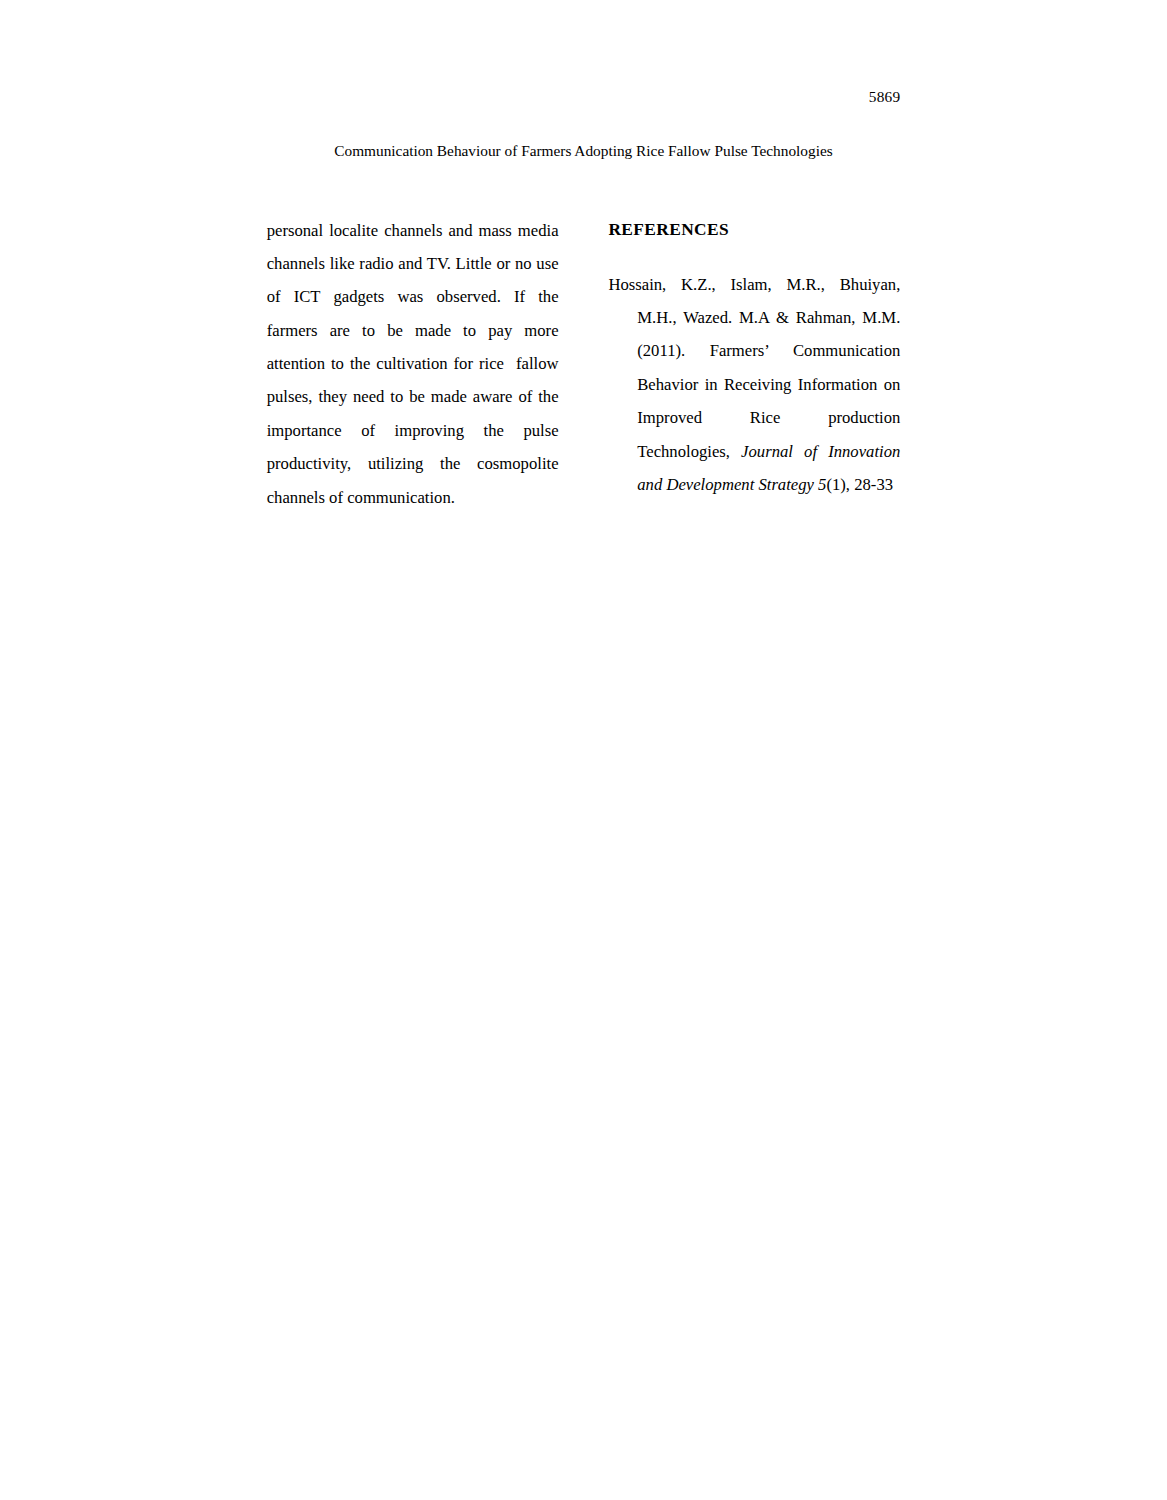5869
Communication Behaviour of Farmers Adopting Rice Fallow Pulse Technologies
personal localite channels and mass media channels like radio and TV. Little or no use of ICT gadgets was observed. If the farmers are to be made to pay more attention to the cultivation for rice fallow pulses, they need to be made aware of the importance of improving the pulse productivity, utilizing the cosmopolite channels of communication.
REFERENCES
Hossain, K.Z., Islam, M.R., Bhuiyan, M.H., Wazed. M.A & Rahman, M.M. (2011). Farmers’ Communication Behavior in Receiving Information on Improved Rice production Technologies, Journal of Innovation and Development Strategy 5(1), 28-33